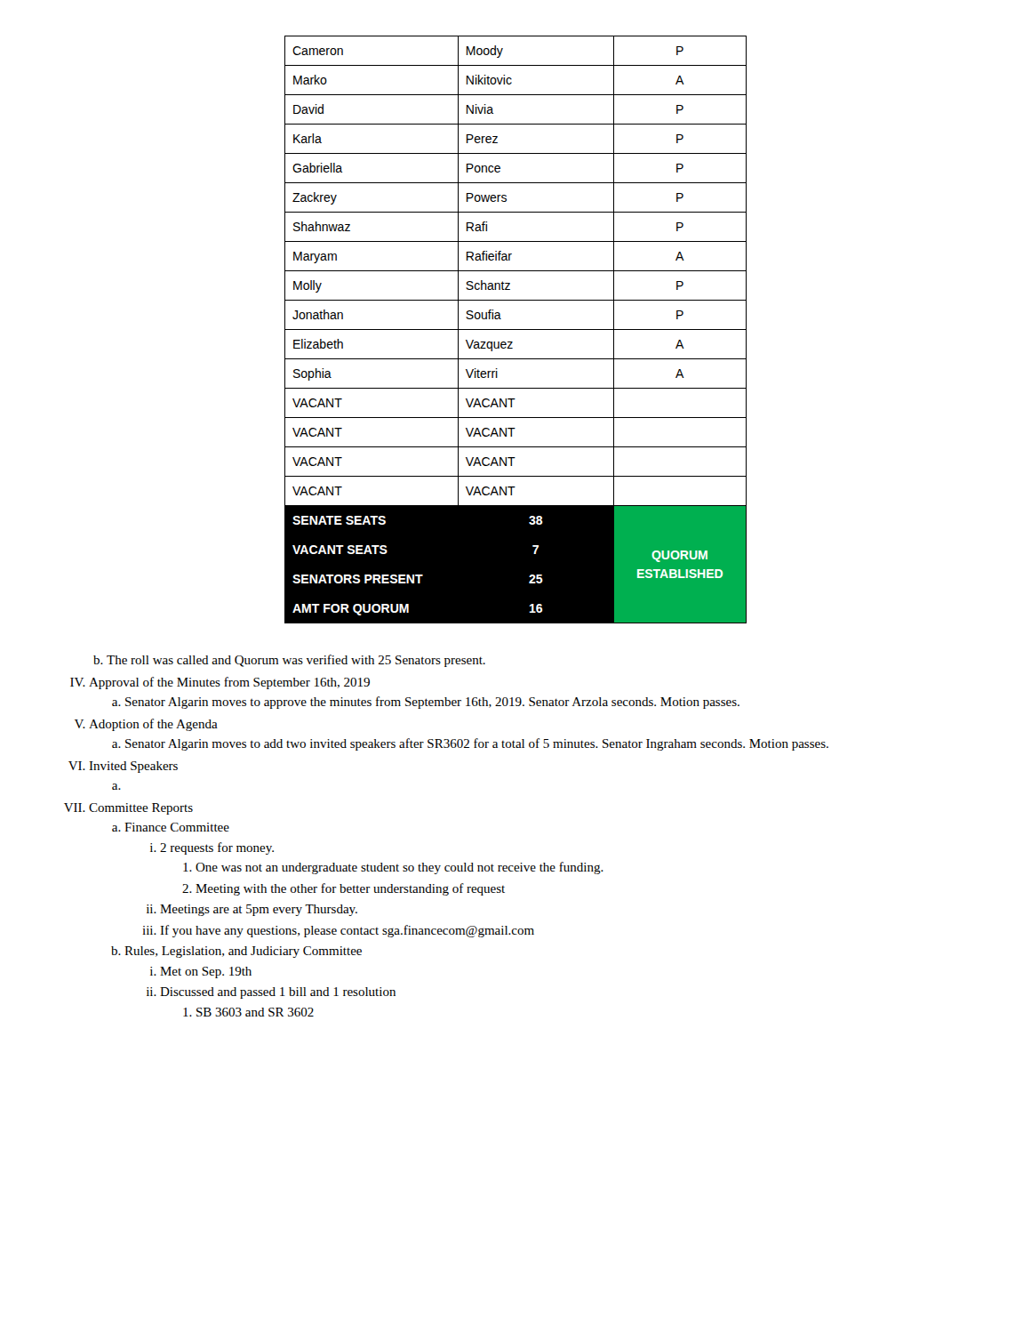| Cameron | Moody | P |
| Marko | Nikitovic | A |
| David | Nivia | P |
| Karla | Perez | P |
| Gabriella | Ponce | P |
| Zackrey | Powers | P |
| Shahnwaz | Rafi | P |
| Maryam | Rafieifar | A |
| Molly | Schantz | P |
| Jonathan | Soufia | P |
| Elizabeth | Vazquez | A |
| Sophia | Viterri | A |
| VACANT | VACANT | |
| VACANT | VACANT | |
| VACANT | VACANT | |
| VACANT | VACANT | |
| SENATE SEATS | 38 | QUORUM ESTABLISHED |
| VACANT SEATS | 7 |
| SENATORS PRESENT | 25 |
| AMT FOR QUORUM | 16 |
The roll was called and Quorum was verified with 25 Senators present.
Approval of the Minutes from September 16th, 2019
Senator Algarin moves to approve the minutes from September 16th, 2019. Senator Arzola seconds. Motion passes.
Adoption of the Agenda
Senator Algarin moves to add two invited speakers after SR3602 for a total of 5 minutes. Senator Ingraham seconds. Motion passes.
Invited Speakers
Committee Reports
Finance Committee
2 requests for money.
One was not an undergraduate student so they could not receive the funding.
Meeting with the other for better understanding of request
Meetings are at 5pm every Thursday.
If you have any questions, please contact sga.financecom@gmail.com
Rules, Legislation, and Judiciary Committee
Met on Sep. 19th
Discussed and passed 1 bill and 1 resolution
SB 3603 and SR 3602